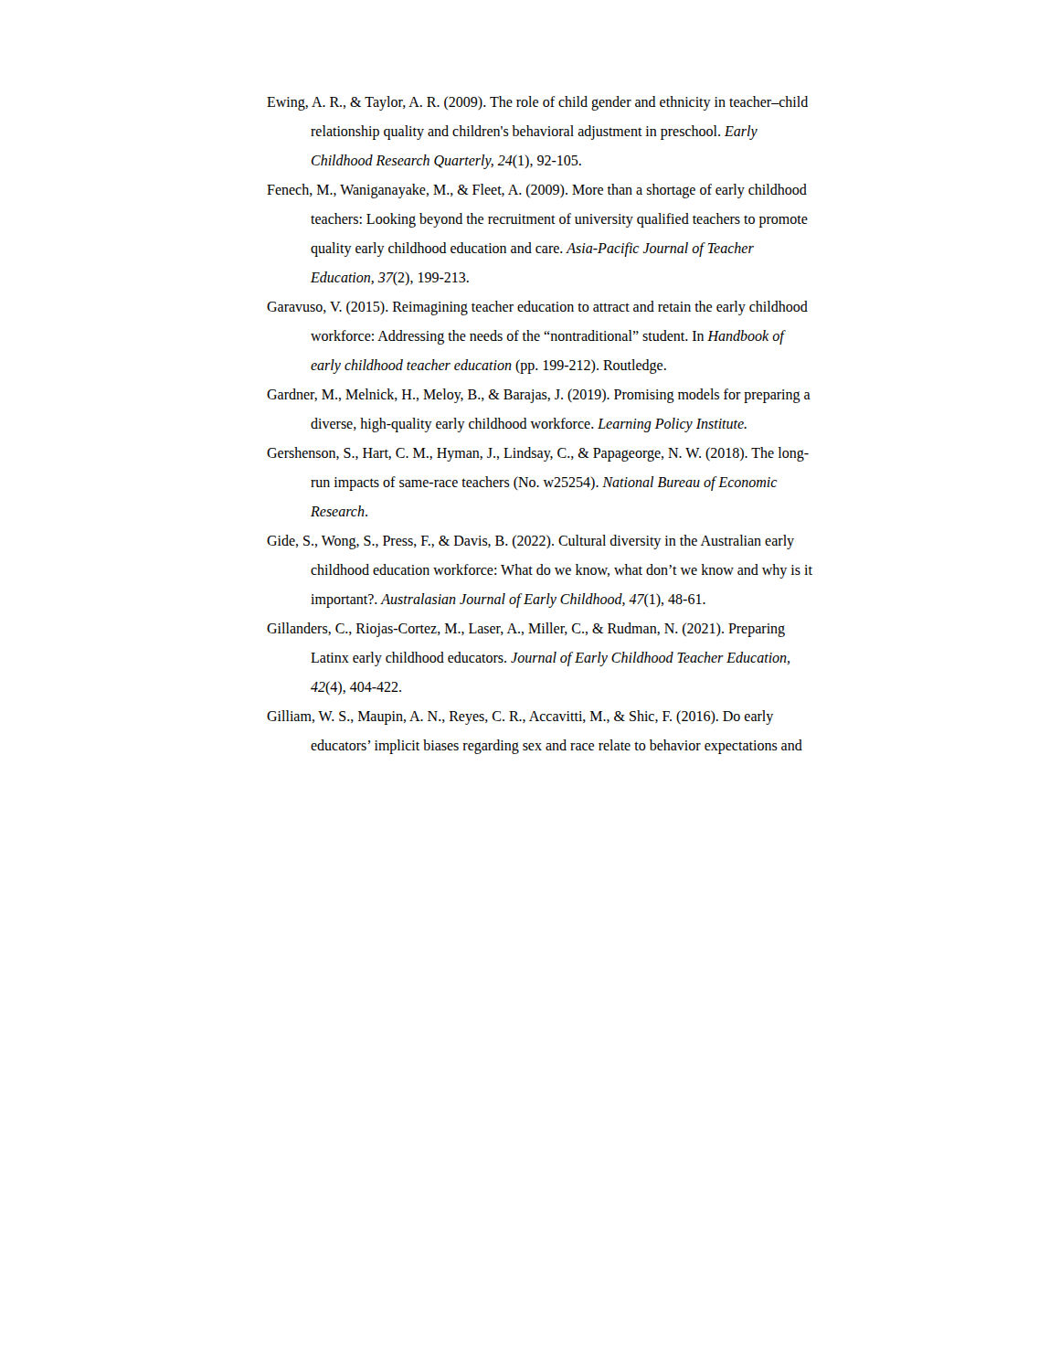Ewing, A. R., & Taylor, A. R. (2009). The role of child gender and ethnicity in teacher–child relationship quality and children's behavioral adjustment in preschool. Early Childhood Research Quarterly, 24(1), 92-105.
Fenech, M., Waniganayake, M., & Fleet, A. (2009). More than a shortage of early childhood teachers: Looking beyond the recruitment of university qualified teachers to promote quality early childhood education and care. Asia-Pacific Journal of Teacher Education, 37(2), 199-213.
Garavuso, V. (2015). Reimagining teacher education to attract and retain the early childhood workforce: Addressing the needs of the “nontraditional” student. In Handbook of early childhood teacher education (pp. 199-212). Routledge.
Gardner, M., Melnick, H., Meloy, B., & Barajas, J. (2019). Promising models for preparing a diverse, high-quality early childhood workforce. Learning Policy Institute.
Gershenson, S., Hart, C. M., Hyman, J., Lindsay, C., & Papageorge, N. W. (2018). The long-run impacts of same-race teachers (No. w25254). National Bureau of Economic Research.
Gide, S., Wong, S., Press, F., & Davis, B. (2022). Cultural diversity in the Australian early childhood education workforce: What do we know, what don’t we know and why is it important?. Australasian Journal of Early Childhood, 47(1), 48-61.
Gillanders, C., Riojas-Cortez, M., Laser, A., Miller, C., & Rudman, N. (2021). Preparing Latinx early childhood educators. Journal of Early Childhood Teacher Education, 42(4), 404-422.
Gilliam, W. S., Maupin, A. N., Reyes, C. R., Accavitti, M., & Shic, F. (2016). Do early educators’ implicit biases regarding sex and race relate to behavior expectations and